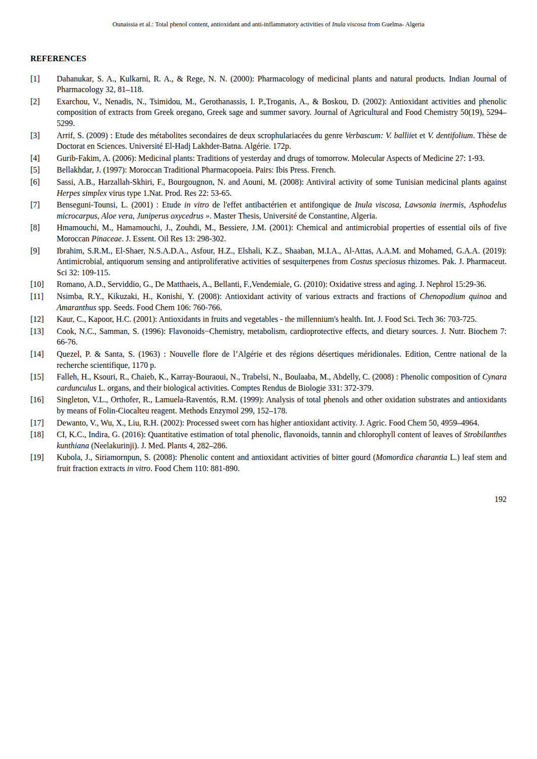Ounaissia et al.: Total phenol content, antioxidant and anti-inflammatory activities of Inula viscosa from Guelma- Algeria
REFERENCES
[1] Dahanukar, S. A., Kulkarni, R. A., & Rege, N. N. (2000): Pharmacology of medicinal plants and natural products. Indian Journal of Pharmacology 32, 81–118.
[2] Exarchou, V., Nenadis, N., Tsimidou, M., Gerothanassis, I. P.,Troganis, A., & Boskou, D. (2002): Antioxidant activities and phenolic composition of extracts from Greek oregano, Greek sage and summer savory. Journal of Agricultural and Food Chemistry 50(19), 5294–5299.
[3] Arrif, S. (2009) : Etude des métabolites secondaires de deux scrophulariacées du genre Verbascum: V. balliiet et V. dentifolium. Thèse de Doctorat en Sciences. Université El-Hadj Lakhder-Batna. Algérie. 172p.
[4] Gurib-Fakim, A. (2006): Medicinal plants: Traditions of yesterday and drugs of tomorrow. Molecular Aspects of Medicine 27: 1-93.
[5] Bellakhdar, J. (1997): Moroccan Traditional Pharmacopoeia. Pairs: Ibis Press. French.
[6] Sassi, A.B., Harzallah-Skhiri, F., Bourgougnon, N. and Aouni, M. (2008): Antiviral activity of some Tunisian medicinal plants against Herpes simplex virus type 1.Nat. Prod. Res 22: 53-65.
[7] Benseguni-Tounsi, L. (2001) : Etude in vitro de l'effet antibactérien et antifongique de Inula viscosa, Lawsonia inermis, Asphodelus microcarpus, Aloe vera, Juniperus oxycedrus ». Master Thesis, Université de Constantine, Algeria.
[8] Hmamouchi, M., Hamamouchi, J., Zouhdi, M., Bessiere, J.M. (2001): Chemical and antimicrobial properties of essential oils of five Moroccan Pinaceae. J. Essent. Oil Res 13: 298-302.
[9] Ibrahim, S.R.M., El-Shaer, N.S.A.D.A., Asfour, H.Z., Elshali, K.Z., Shaaban, M.I.A., Al-Attas, A.A.M. and Mohamed, G.A.A. (2019): Antimicrobial, antiquorum sensing and antiproliferative activities of sesquiterpenes from Costus speciosus rhizomes. Pak. J. Pharmaceut. Sci 32: 109-115.
[10] Romano, A.D., Serviddio, G., De Matthaeis, A., Bellanti, F.,Vendemiale, G. (2010): Oxidative stress and aging. J. Nephrol 15:29-36.
[11] Nsimba, R.Y., Kikuzaki, H., Konishi, Y. (2008): Antioxidant activity of various extracts and fractions of Chenopodium quinoa and Amaranthus spp. Seeds. Food Chem 106: 760-766.
[12] Kaur, C., Kapoor, H.C. (2001): Antioxidants in fruits and vegetables - the millennium's health. Int. J. Food Sci. Tech 36: 703-725.
[13] Cook, N.C., Samman, S. (1996): Flavonoids−Chemistry, metabolism, cardioprotective effects, and dietary sources. J. Nutr. Biochem 7: 66-76.
[14] Quezel, P. & Santa, S. (1963) : Nouvelle flore de l’Algérie et des régions désertiques méridionales. Edition, Centre national de la recherche scientifique, 1170 p.
[15] Falleh, H., Ksouri, R., Chaieb, K., Karray-Bouraoui, N., Trabelsi, N., Boulaaba, M., Abdelly, C. (2008) : Phenolic composition of Cynara cardunculus L. organs, and their biological activities. Comptes Rendus de Biologie 331: 372-379.
[16] Singleton, V.L., Orthofer, R., Lamuela-Raventós, R.M. (1999): Analysis of total phenols and other oxidation substrates and antioxidants by means of Folin-Ciocalteu reagent. Methods Enzymol 299, 152–178.
[17] Dewanto, V., Wu, X., Liu, R.H. (2002): Processed sweet corn has higher antioxidant activity. J. Agric. Food Chem 50, 4959–4964.
[18] CI, K.C., Indira, G. (2016): Quantitative estimation of total phenolic, flavonoids, tannin and chlorophyll content of leaves of Strobilanthes kunthiana (Neelakurinji). J. Med. Plants 4, 282–286.
[19] Kubola, J., Siriamornpun, S. (2008): Phenolic content and antioxidant activities of bitter gourd (Momordica charantia L.) leaf stem and fruit fraction extracts in vitro. Food Chem 110: 881-890.
192